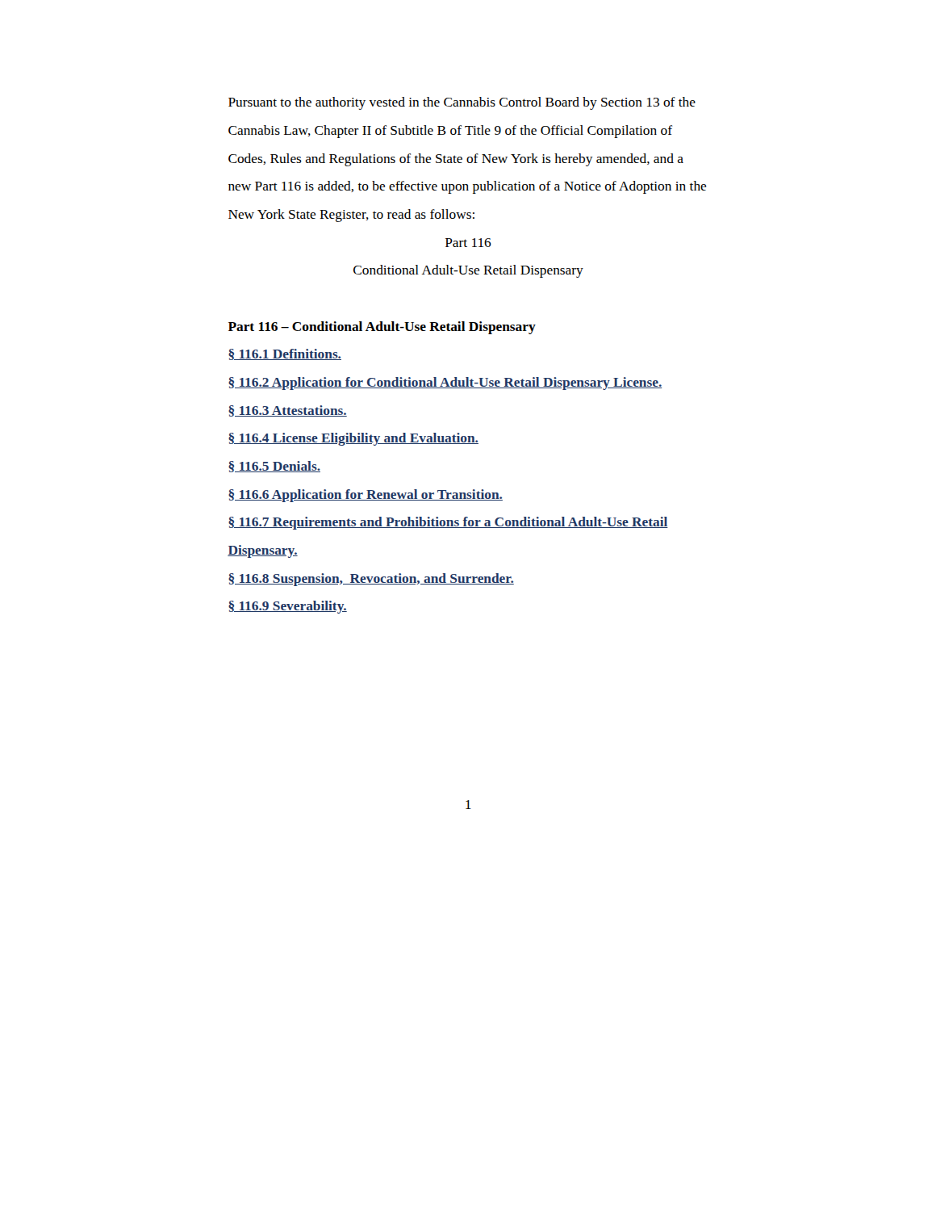Pursuant to the authority vested in the Cannabis Control Board by Section 13 of the Cannabis Law, Chapter II of Subtitle B of Title 9 of the Official Compilation of Codes, Rules and Regulations of the State of New York is hereby amended, and a new Part 116 is added, to be effective upon publication of a Notice of Adoption in the New York State Register, to read as follows:
Part 116
Conditional Adult-Use Retail Dispensary
Part 116 – Conditional Adult-Use Retail Dispensary
§ 116.1 Definitions.
§ 116.2 Application for Conditional Adult-Use Retail Dispensary License.
§ 116.3 Attestations.
§ 116.4 License Eligibility and Evaluation.
§ 116.5 Denials.
§ 116.6 Application for Renewal or Transition.
§ 116.7 Requirements and Prohibitions for a Conditional Adult-Use Retail Dispensary.
§ 116.8 Suspension, Revocation, and Surrender.
§ 116.9 Severability.
1